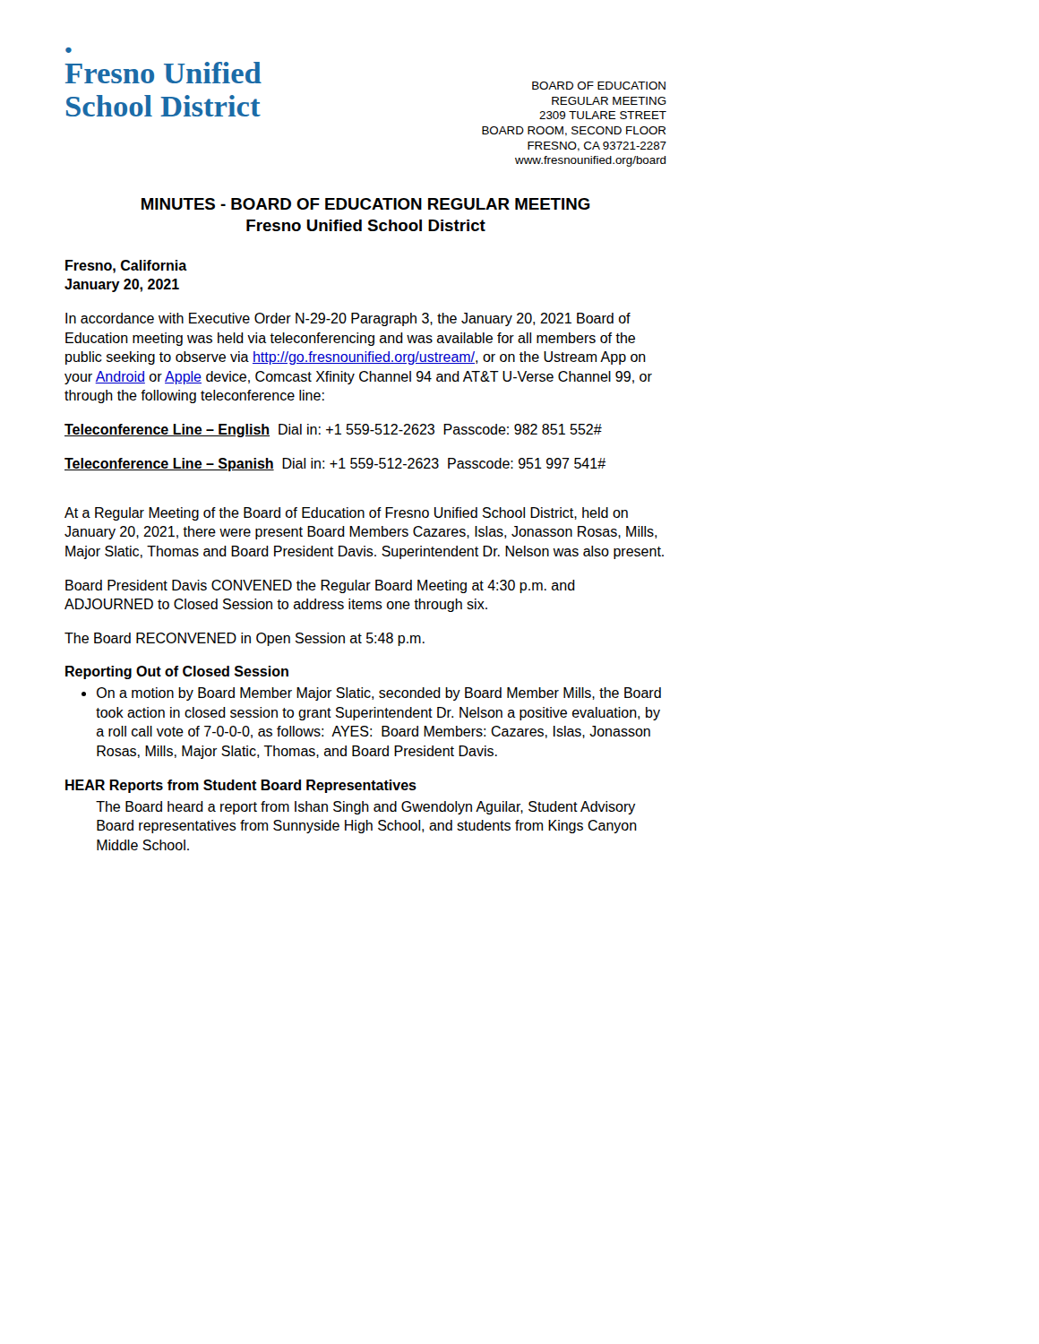● Fresno Unified School District
BOARD OF EDUCATION
REGULAR MEETING
2309 TULARE STREET
BOARD ROOM, SECOND FLOOR
FRESNO, CA 93721-2287
www.fresnounified.org/board
MINUTES - BOARD OF EDUCATION REGULAR MEETING Fresno Unified School District
Fresno, California
January 20, 2021
In accordance with Executive Order N-29-20 Paragraph 3, the January 20, 2021 Board of Education meeting was held via teleconferencing and was available for all members of the public seeking to observe via http://go.fresnounified.org/ustream/, or on the Ustream App on your Android or Apple device, Comcast Xfinity Channel 94 and AT&T U-Verse Channel 99, or through the following teleconference line:
Teleconference Line – English Dial in: +1 559-512-2623 Passcode: 982 851 552#
Teleconference Line – Spanish Dial in: +1 559-512-2623 Passcode: 951 997 541#
At a Regular Meeting of the Board of Education of Fresno Unified School District, held on January 20, 2021, there were present Board Members Cazares, Islas, Jonasson Rosas, Mills, Major Slatic, Thomas and Board President Davis. Superintendent Dr. Nelson was also present.
Board President Davis CONVENED the Regular Board Meeting at 4:30 p.m. and ADJOURNED to Closed Session to address items one through six.
The Board RECONVENED in Open Session at 5:48 p.m.
Reporting Out of Closed Session
On a motion by Board Member Major Slatic, seconded by Board Member Mills, the Board took action in closed session to grant Superintendent Dr. Nelson a positive evaluation, by a roll call vote of 7-0-0-0, as follows: AYES: Board Members: Cazares, Islas, Jonasson Rosas, Mills, Major Slatic, Thomas, and Board President Davis.
HEAR Reports from Student Board Representatives
The Board heard a report from Ishan Singh and Gwendolyn Aguilar, Student Advisory Board representatives from Sunnyside High School, and students from Kings Canyon Middle School.